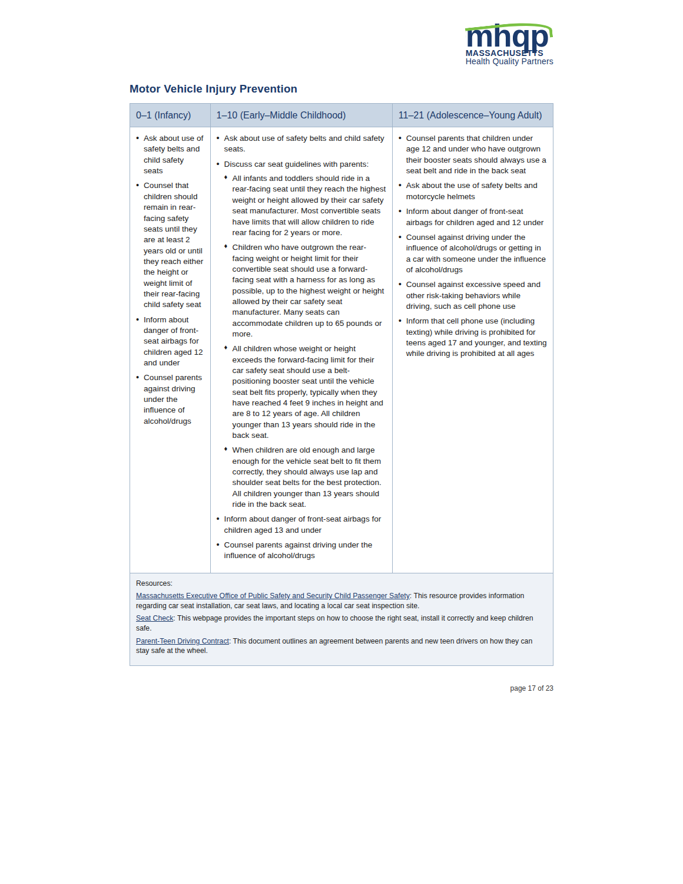mhqp
MASSACHUSETTS
Health Quality Partners
Motor Vehicle Injury Prevention
| 0–1 (Infancy) | 1–10 (Early–Middle Childhood) | 11–21 (Adolescence–Young Adult) |
| --- | --- | --- |
| Ask about use of safety belts and child safety seats Counsel that children should remain in rear-facing safety seats until they are at least 2 years old or until they reach either the height or weight limit of their rear-facing child safety seat Inform about danger of front-seat airbags for children aged 12 and under Counsel parents against driving under the influence of alcohol/drugs | Ask about use of safety belts and child safety seats. Discuss car seat guidelines with parents: All infants and toddlers should ride in a rear-facing seat until they reach the highest weight or height allowed by their car safety seat manufacturer. Most convertible seats have limits that will allow children to ride rear facing for 2 years or more. Children who have outgrown the rear-facing weight or height limit for their convertible seat should use a forward-facing seat with a harness for as long as possible, up to the highest weight or height allowed by their car safety seat manufacturer. Many seats can accommodate children up to 65 pounds or more. All children whose weight or height exceeds the forward-facing limit for their car safety seat should use a belt-positioning booster seat until the vehicle seat belt fits properly, typically when they have reached 4 feet 9 inches in height and are 8 to 12 years of age. All children younger than 13 years should ride in the back seat. When children are old enough and large enough for the vehicle seat belt to fit them correctly, they should always use lap and shoulder seat belts for the best protection. All children younger than 13 years should ride in the back seat. Inform about danger of front-seat airbags for children aged 13 and under Counsel parents against driving under the influence of alcohol/drugs | Counsel parents that children under age 12 and under who have outgrown their booster seats should always use a seat belt and ride in the back seat Ask about the use of safety belts and motorcycle helmets Inform about danger of front-seat airbags for children aged and 12 under Counsel against driving under the influence of alcohol/drugs or getting in a car with someone under the influence of alcohol/drugs Counsel against excessive speed and other risk-taking behaviors while driving, such as cell phone use Inform that cell phone use (including texting) while driving is prohibited for teens aged 17 and younger, and texting while driving is prohibited at all ages |
Resources:
Massachusetts Executive Office of Public Safety and Security Child Passenger Safety: This resource provides information regarding car seat installation, car seat laws, and locating a local car seat inspection site.
Seat Check: This webpage provides the important steps on how to choose the right seat, install it correctly and keep children safe.
Parent-Teen Driving Contract: This document outlines an agreement between parents and new teen drivers on how they can stay safe at the wheel.
page 17 of 23